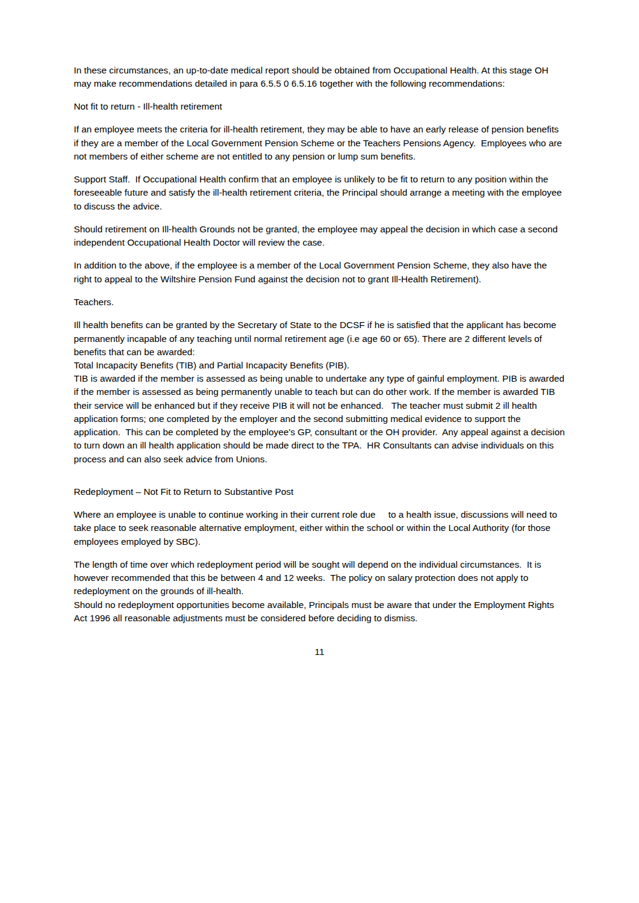In these circumstances, an up-to-date medical report should be obtained from Occupational Health. At this stage OH may make recommendations detailed in para 6.5.5 0 6.5.16 together with the following recommendations:
Not fit to return - Ill-health retirement
If an employee meets the criteria for ill-health retirement, they may be able to have an early release of pension benefits if they are a member of the Local Government Pension Scheme or the Teachers Pensions Agency. Employees who are not members of either scheme are not entitled to any pension or lump sum benefits.
Support Staff. If Occupational Health confirm that an employee is unlikely to be fit to return to any position within the foreseeable future and satisfy the ill-health retirement criteria, the Principal should arrange a meeting with the employee to discuss the advice.
Should retirement on Ill-health Grounds not be granted, the employee may appeal the decision in which case a second independent Occupational Health Doctor will review the case.
In addition to the above, if the employee is a member of the Local Government Pension Scheme, they also have the right to appeal to the Wiltshire Pension Fund against the decision not to grant Ill-Health Retirement).
Teachers.
Ill health benefits can be granted by the Secretary of State to the DCSF if he is satisfied that the applicant has become permanently incapable of any teaching until normal retirement age (i.e age 60 or 65). There are 2 different levels of benefits that can be awarded:
Total Incapacity Benefits (TIB) and Partial Incapacity Benefits (PIB).
TIB is awarded if the member is assessed as being unable to undertake any type of gainful employment. PIB is awarded if the member is assessed as being permanently unable to teach but can do other work. If the member is awarded TIB their service will be enhanced but if they receive PIB it will not be enhanced. The teacher must submit 2 ill health application forms; one completed by the employer and the second submitting medical evidence to support the application. This can be completed by the employee's GP, consultant or the OH provider. Any appeal against a decision to turn down an ill health application should be made direct to the TPA. HR Consultants can advise individuals on this process and can also seek advice from Unions.
Redeployment – Not Fit to Return to Substantive Post
Where an employee is unable to continue working in their current role due to a health issue, discussions will need to take place to seek reasonable alternative employment, either within the school or within the Local Authority (for those employees employed by SBC).
The length of time over which redeployment period will be sought will depend on the individual circumstances. It is however recommended that this be between 4 and 12 weeks. The policy on salary protection does not apply to redeployment on the grounds of ill-health.
Should no redeployment opportunities become available, Principals must be aware that under the Employment Rights Act 1996 all reasonable adjustments must be considered before deciding to dismiss.
11